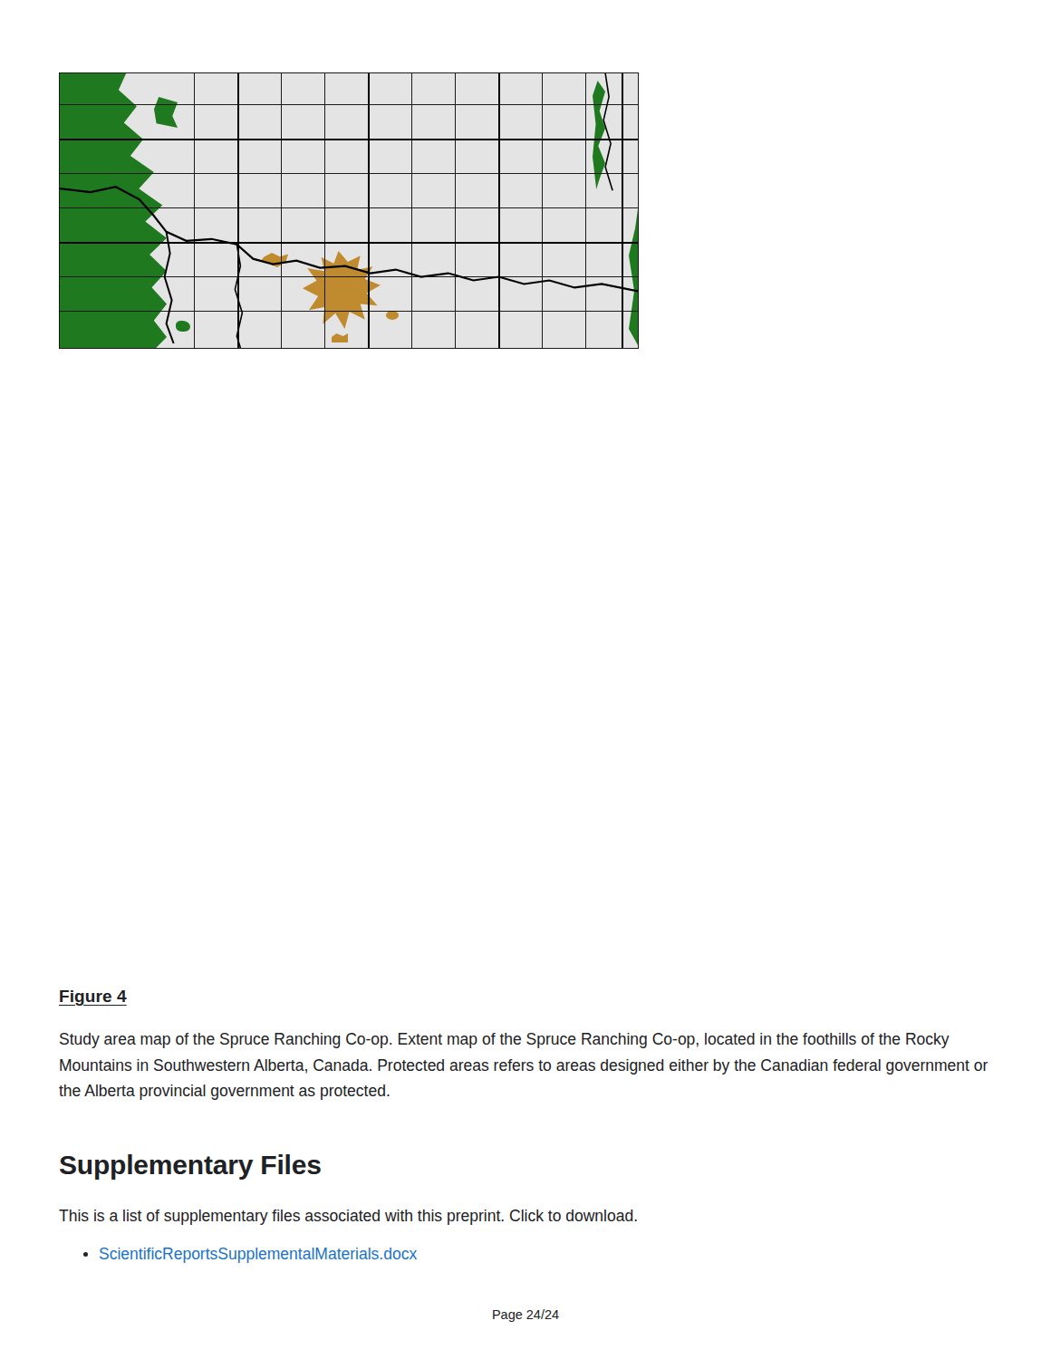Figure 4
Study area map of the Spruce Ranching Co-op. Extent map of the Spruce Ranching Co-op, located in the foothills of the Rocky Mountains in Southwestern Alberta, Canada. Protected areas refers to areas designed either by the Canadian federal government or the Alberta provincial government as protected.
Supplementary Files
This is a list of supplementary files associated with this preprint. Click to download.
ScientificReportsSupplementalMaterials.docx
Page 24/24